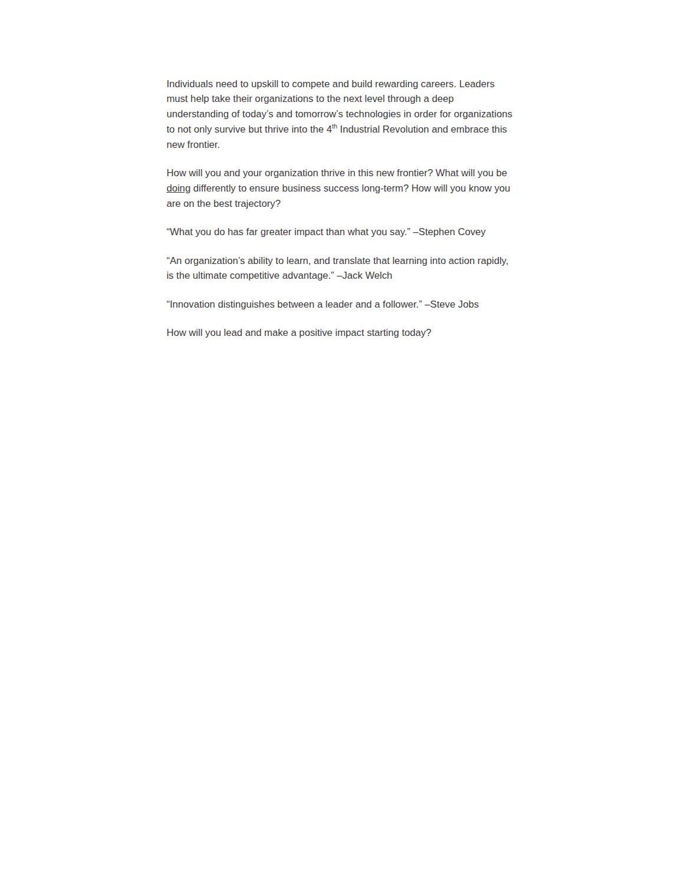Individuals need to upskill to compete and build rewarding careers. Leaders must help take their organizations to the next level through a deep understanding of today’s and tomorrow’s technologies in order for organizations to not only survive but thrive into the 4th Industrial Revolution and embrace this new frontier.
How will you and your organization thrive in this new frontier? What will you be doing differently to ensure business success long-term? How will you know you are on the best trajectory?
“What you do has far greater impact than what you say.” –Stephen Covey
“An organization’s ability to learn, and translate that learning into action rapidly, is the ultimate competitive advantage.” –Jack Welch
“Innovation distinguishes between a leader and a follower.” –Steve Jobs
How will you lead and make a positive impact starting today?